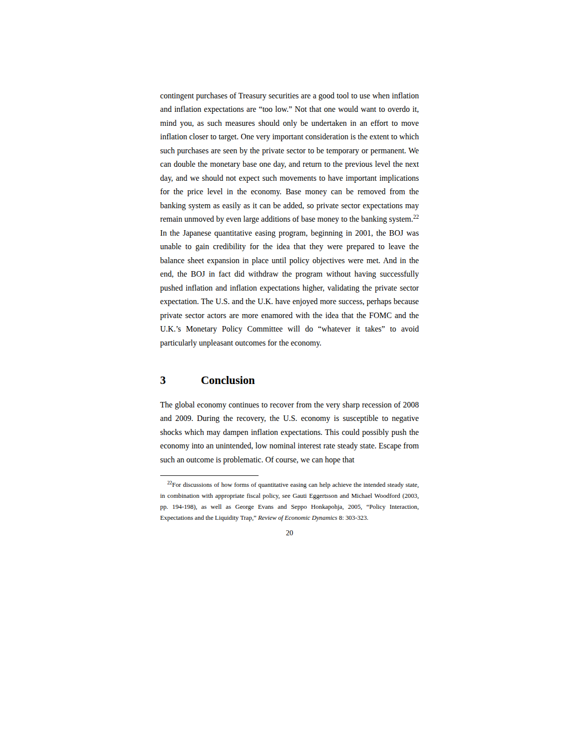contingent purchases of Treasury securities are a good tool to use when inflation and inflation expectations are “too low.” Not that one would want to overdo it, mind you, as such measures should only be undertaken in an effort to move inflation closer to target. One very important consideration is the extent to which such purchases are seen by the private sector to be temporary or permanent. We can double the monetary base one day, and return to the previous level the next day, and we should not expect such movements to have important implications for the price level in the economy. Base money can be removed from the banking system as easily as it can be added, so private sector expectations may remain unmoved by even large additions of base money to the banking system.22 In the Japanese quantitative easing program, beginning in 2001, the BOJ was unable to gain credibility for the idea that they were prepared to leave the balance sheet expansion in place until policy objectives were met. And in the end, the BOJ in fact did withdraw the program without having successfully pushed inflation and inflation expectations higher, validating the private sector expectation. The U.S. and the U.K. have enjoyed more success, perhaps because private sector actors are more enamored with the idea that the FOMC and the U.K.’s Monetary Policy Committee will do “whatever it takes” to avoid particularly unpleasant outcomes for the economy.
3 Conclusion
The global economy continues to recover from the very sharp recession of 2008 and 2009. During the recovery, the U.S. economy is susceptible to negative shocks which may dampen inflation expectations. This could possibly push the economy into an unintended, low nominal interest rate steady state. Escape from such an outcome is problematic. Of course, we can hope that
22 For discussions of how forms of quantitative easing can help achieve the intended steady state, in combination with appropriate fiscal policy, see Gauti Eggertsson and Michael Woodford (2003, pp. 194-198), as well as George Evans and Seppo Honkapohja, 2005, “Policy Interaction, Expectations and the Liquidity Trap,” Review of Economic Dynamics 8: 303-323.
20